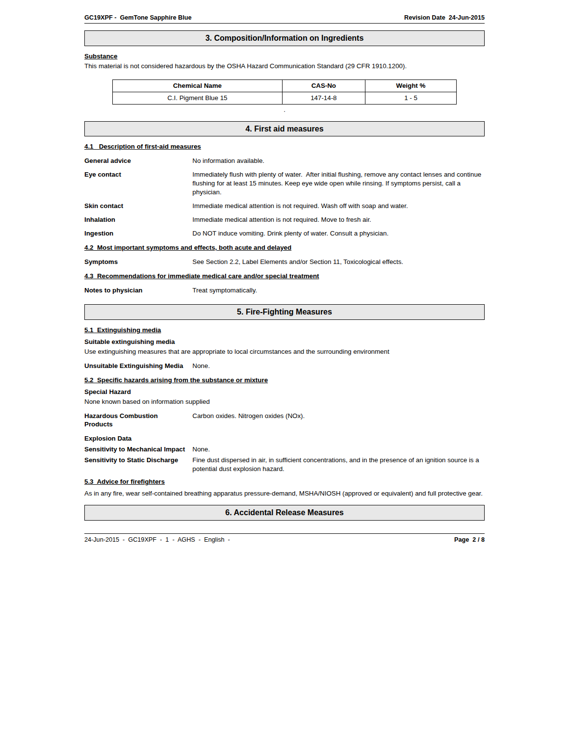GC19XPF - GemTone Sapphire Blue
Revision Date 24-Jun-2015
3. Composition/Information on Ingredients
Substance
This material is not considered hazardous by the OSHA Hazard Communication Standard (29 CFR 1910.1200).
| Chemical Name | CAS-No | Weight % |
| --- | --- | --- |
| C.I. Pigment Blue 15 | 147-14-8 | 1 - 5 |
.
4. First aid measures
4.1 Description of first-aid measures
| General advice | No information available. |
| Eye contact | Immediately flush with plenty of water. After initial flushing, remove any contact lenses and continue flushing for at least 15 minutes. Keep eye wide open while rinsing. If symptoms persist, call a physician. |
| Skin contact | Immediate medical attention is not required. Wash off with soap and water. |
| Inhalation | Immediate medical attention is not required. Move to fresh air. |
| Ingestion | Do NOT induce vomiting. Drink plenty of water. Consult a physician. |
4.2 Most important symptoms and effects, both acute and delayed
| Symptoms | See Section 2.2, Label Elements and/or Section 11, Toxicological effects. |
4.3 Recommendations for immediate medical care and/or special treatment
| Notes to physician | Treat symptomatically. |
5. Fire-Fighting Measures
5.1 Extinguishing media
Suitable extinguishing media
Use extinguishing measures that are appropriate to local circumstances and the surrounding environment
| Unsuitable Extinguishing Media | None. |
5.2 Specific hazards arising from the substance or mixture
Special Hazard
None known based on information supplied
| Hazardous Combustion Products | Carbon oxides. Nitrogen oxides (NOx). |
Explosion Data
| Sensitivity to Mechanical Impact | None. |
| Sensitivity to Static Discharge | Fine dust dispersed in air, in sufficient concentrations, and in the presence of an ignition source is a potential dust explosion hazard. |
5.3 Advice for firefighters
As in any fire, wear self-contained breathing apparatus pressure-demand, MSHA/NIOSH (approved or equivalent) and full protective gear.
6. Accidental Release Measures
24-Jun-2015 - GC19XPF - 1 - AGHS - English -
Page 2 / 8